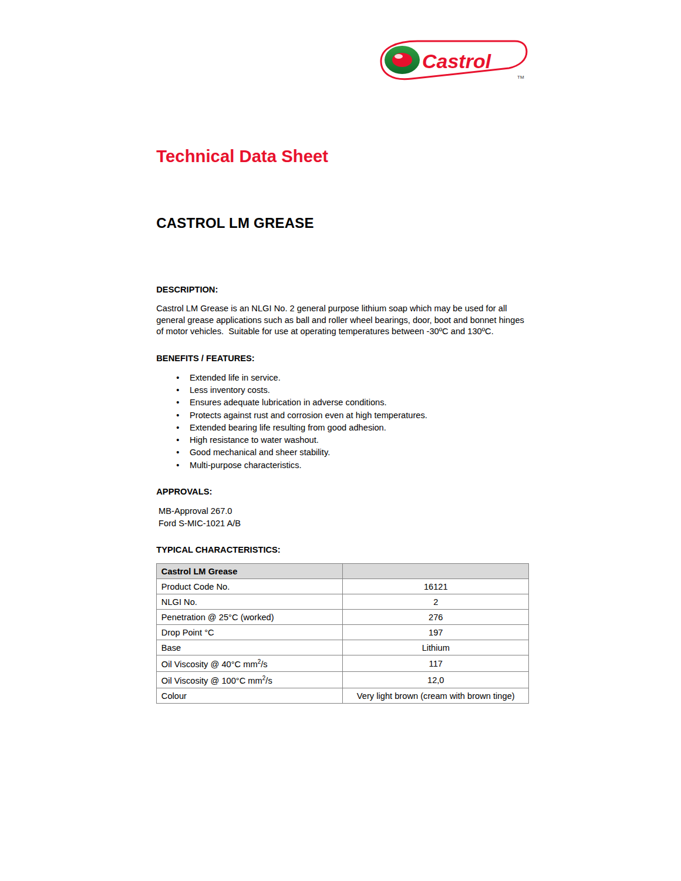Castrol TM
Technical Data Sheet
CASTROL LM GREASE
DESCRIPTION:
Castrol LM Grease is an NLGI No. 2 general purpose lithium soap which may be used for all general grease applications such as ball and roller wheel bearings, door, boot and bonnet hinges of motor vehicles. Suitable for use at operating temperatures between -30ºC and 130ºC.
BENEFITS / FEATURES:
Extended life in service.
Less inventory costs.
Ensures adequate lubrication in adverse conditions.
Protects against rust and corrosion even at high temperatures.
Extended bearing life resulting from good adhesion.
High resistance to water washout.
Good mechanical and sheer stability.
Multi-purpose characteristics.
APPROVALS:
MB-Approval 267.0
Ford S-MIC-1021 A/B
TYPICAL CHARACTERISTICS:
| Castrol LM Grease | |
| --- | --- |
| Product Code No. | 16121 |
| NLGI No. | 2 |
| Penetration @ 25°C (worked) | 276 |
| Drop Point °C | 197 |
| Base | Lithium |
| Oil Viscosity @ 40°C mm 2 /s | 117 |
| Oil Viscosity @ 100°C mm 2 /s | 12,0 |
| Colour | Very light brown (cream with brown tinge) |